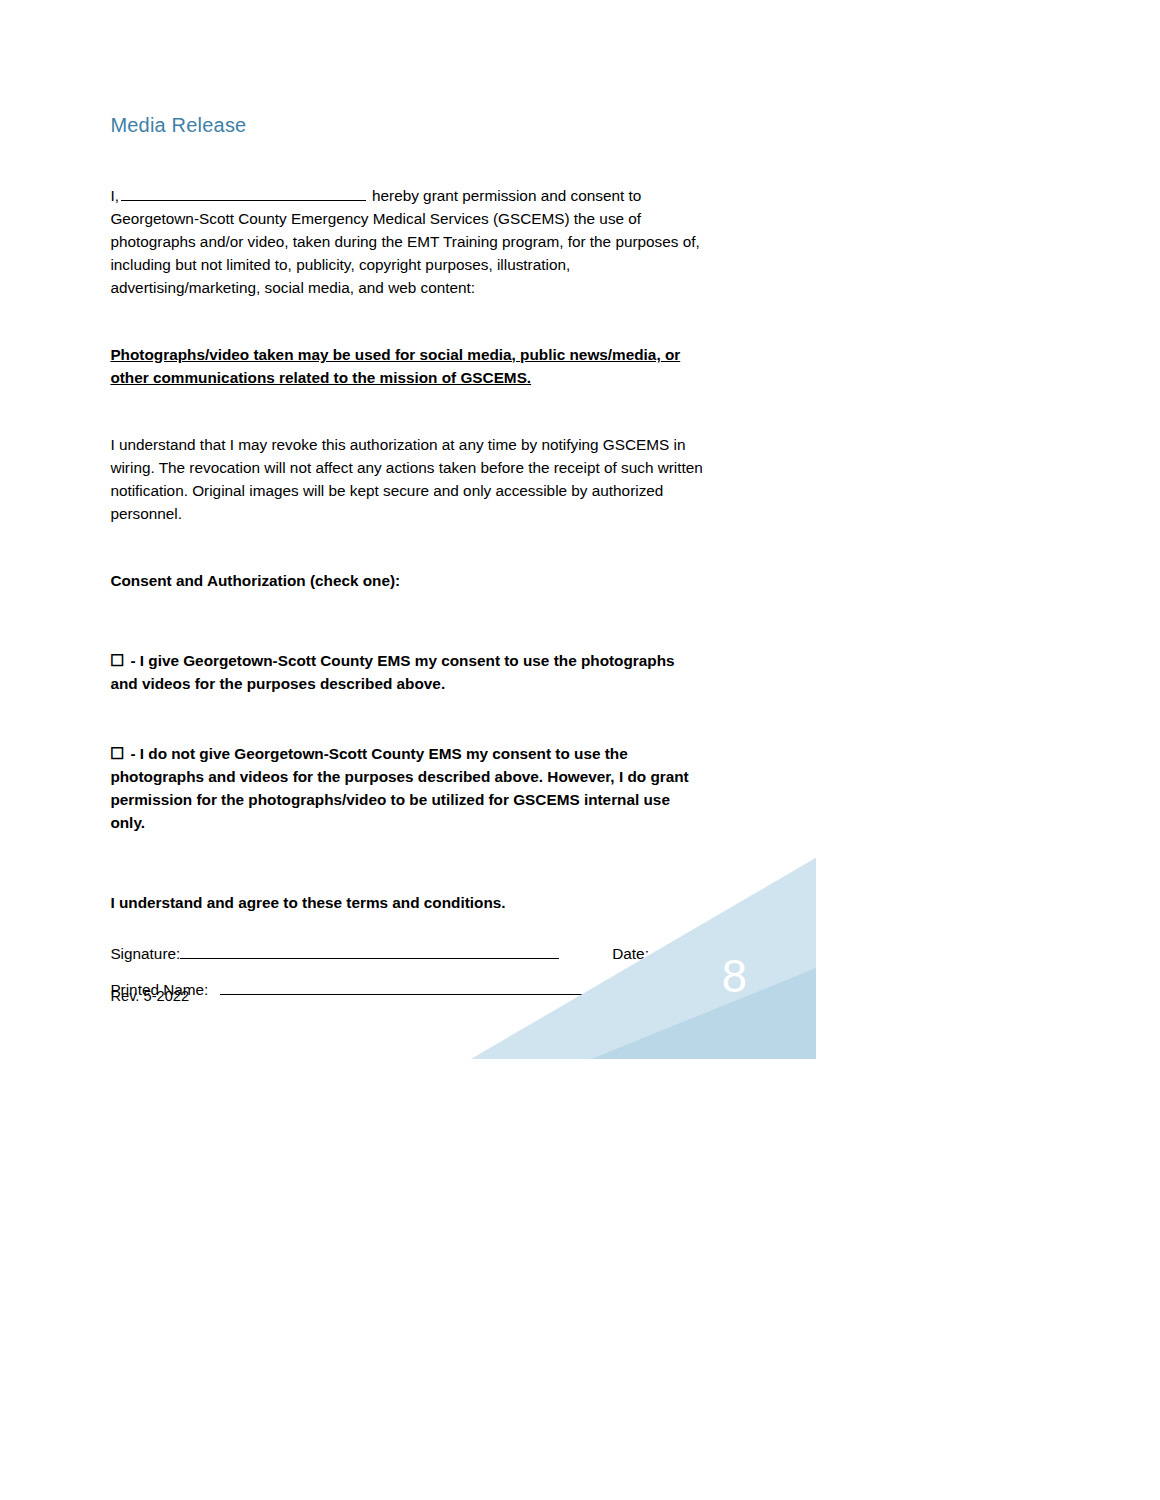Media Release
I, hereby grant permission and consent to Georgetown-Scott County Emergency Medical Services (GSCEMS) the use of photographs and/or video, taken during the EMT Training program, for the purposes of, including but not limited to, publicity, copyright purposes, illustration, advertising/marketing, social media, and web content:
Photographs/video taken may be used for social media, public news/media, or other communications related to the mission of GSCEMS.
I understand that I may revoke this authorization at any time by notifying GSCEMS in wiring. The revocation will not affect any actions taken before the receipt of such written notification. Original images will be kept secure and only accessible by authorized personnel.
Consent and Authorization (check one):
☐- I give Georgetown-Scott County EMS my consent to use the photographs and videos for the purposes described above.
☐- I do not give Georgetown-Scott County EMS my consent to use the photographs and videos for the purposes described above. However, I do grant permission for the photographs/video to be utilized for GSCEMS internal use only.
I understand and agree to these terms and conditions.
Signature: Date:
Printed Name:
Rev. 5-2022
8